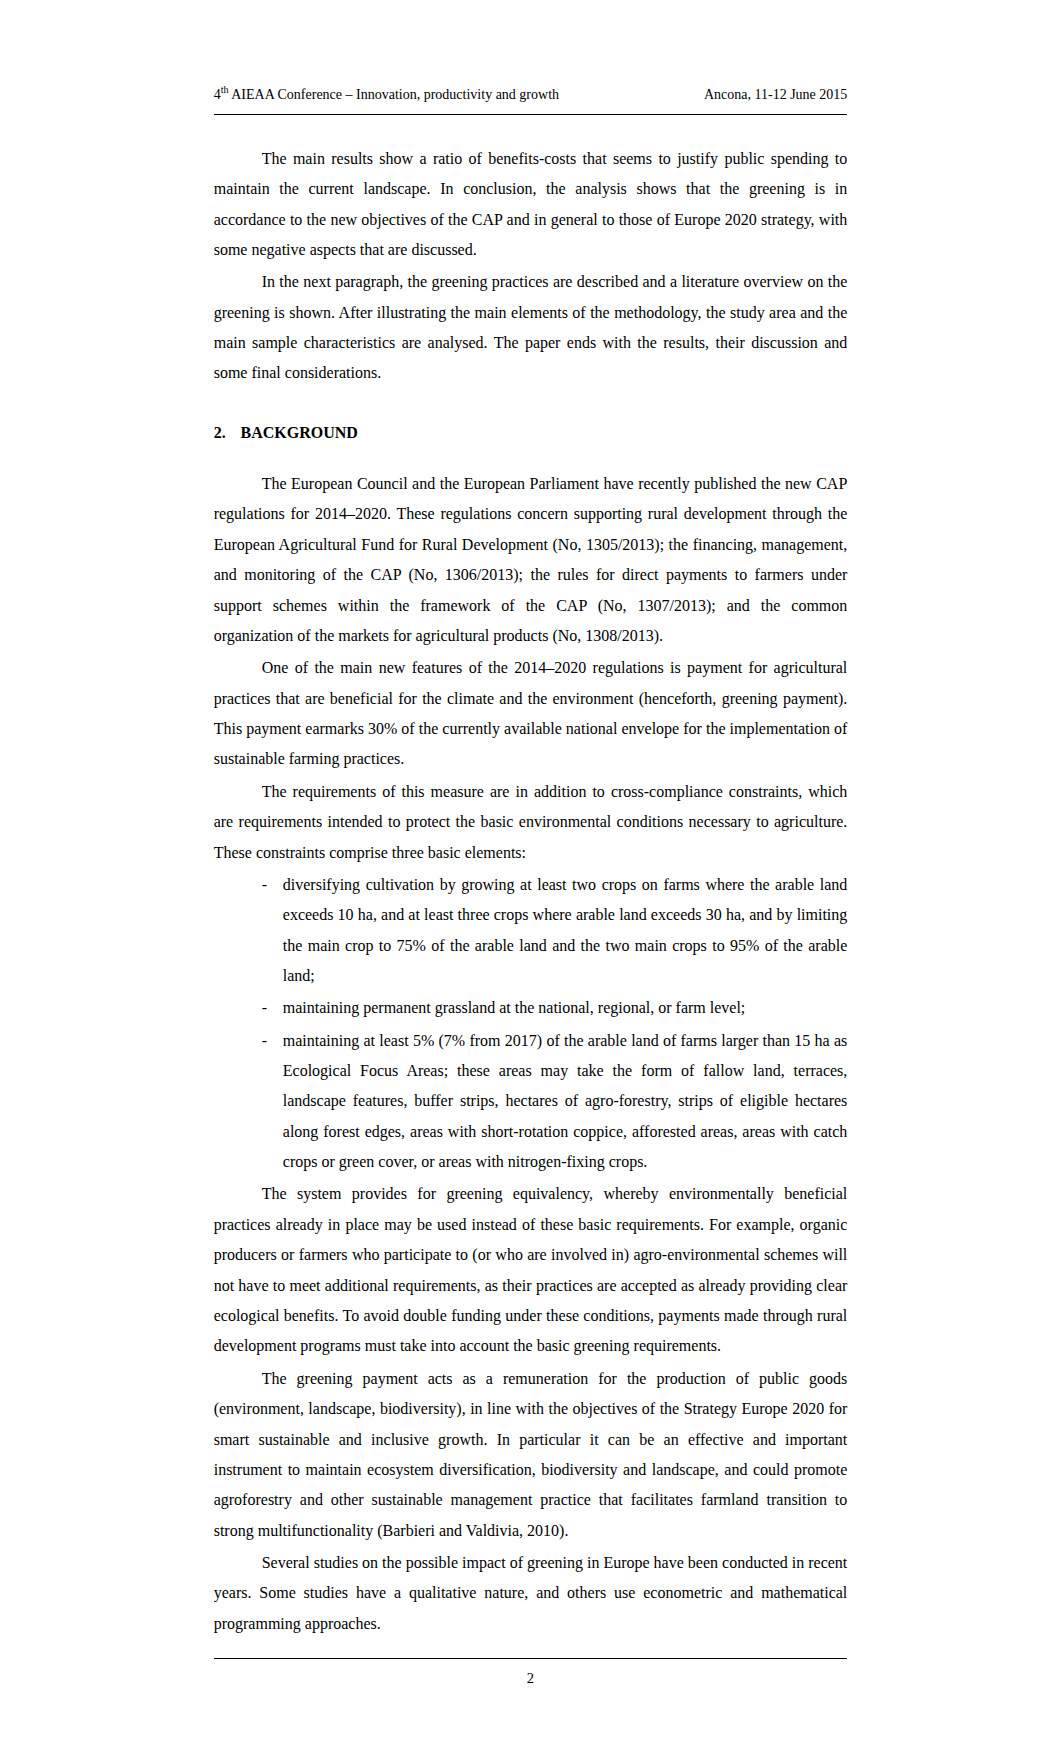4th AIEAA Conference – Innovation, productivity and growth
Ancona, 11-12 June 2015
The main results show a ratio of benefits-costs that seems to justify public spending to maintain the current landscape. In conclusion, the analysis shows that the greening is in accordance to the new objectives of the CAP and in general to those of Europe 2020 strategy, with some negative aspects that are discussed.
In the next paragraph, the greening practices are described and a literature overview on the greening is shown. After illustrating the main elements of the methodology, the study area and the main sample characteristics are analysed. The paper ends with the results, their discussion and some final considerations.
2. BACKGROUND
The European Council and the European Parliament have recently published the new CAP regulations for 2014–2020. These regulations concern supporting rural development through the European Agricultural Fund for Rural Development (No, 1305/2013); the financing, management, and monitoring of the CAP (No, 1306/2013); the rules for direct payments to farmers under support schemes within the framework of the CAP (No, 1307/2013); and the common organization of the markets for agricultural products (No, 1308/2013).
One of the main new features of the 2014–2020 regulations is payment for agricultural practices that are beneficial for the climate and the environment (henceforth, greening payment). This payment earmarks 30% of the currently available national envelope for the implementation of sustainable farming practices.
The requirements of this measure are in addition to cross-compliance constraints, which are requirements intended to protect the basic environmental conditions necessary to agriculture. These constraints comprise three basic elements:
diversifying cultivation by growing at least two crops on farms where the arable land exceeds 10 ha, and at least three crops where arable land exceeds 30 ha, and by limiting the main crop to 75% of the arable land and the two main crops to 95% of the arable land;
maintaining permanent grassland at the national, regional, or farm level;
maintaining at least 5% (7% from 2017) of the arable land of farms larger than 15 ha as Ecological Focus Areas; these areas may take the form of fallow land, terraces, landscape features, buffer strips, hectares of agro-forestry, strips of eligible hectares along forest edges, areas with short-rotation coppice, afforested areas, areas with catch crops or green cover, or areas with nitrogen-fixing crops.
The system provides for greening equivalency, whereby environmentally beneficial practices already in place may be used instead of these basic requirements. For example, organic producers or farmers who participate to (or who are involved in) agro-environmental schemes will not have to meet additional requirements, as their practices are accepted as already providing clear ecological benefits. To avoid double funding under these conditions, payments made through rural development programs must take into account the basic greening requirements.
The greening payment acts as a remuneration for the production of public goods (environment, landscape, biodiversity), in line with the objectives of the Strategy Europe 2020 for smart sustainable and inclusive growth. In particular it can be an effective and important instrument to maintain ecosystem diversification, biodiversity and landscape, and could promote agroforestry and other sustainable management practice that facilitates farmland transition to strong multifunctionality (Barbieri and Valdivia, 2010).
Several studies on the possible impact of greening in Europe have been conducted in recent years. Some studies have a qualitative nature, and others use econometric and mathematical programming approaches.
2